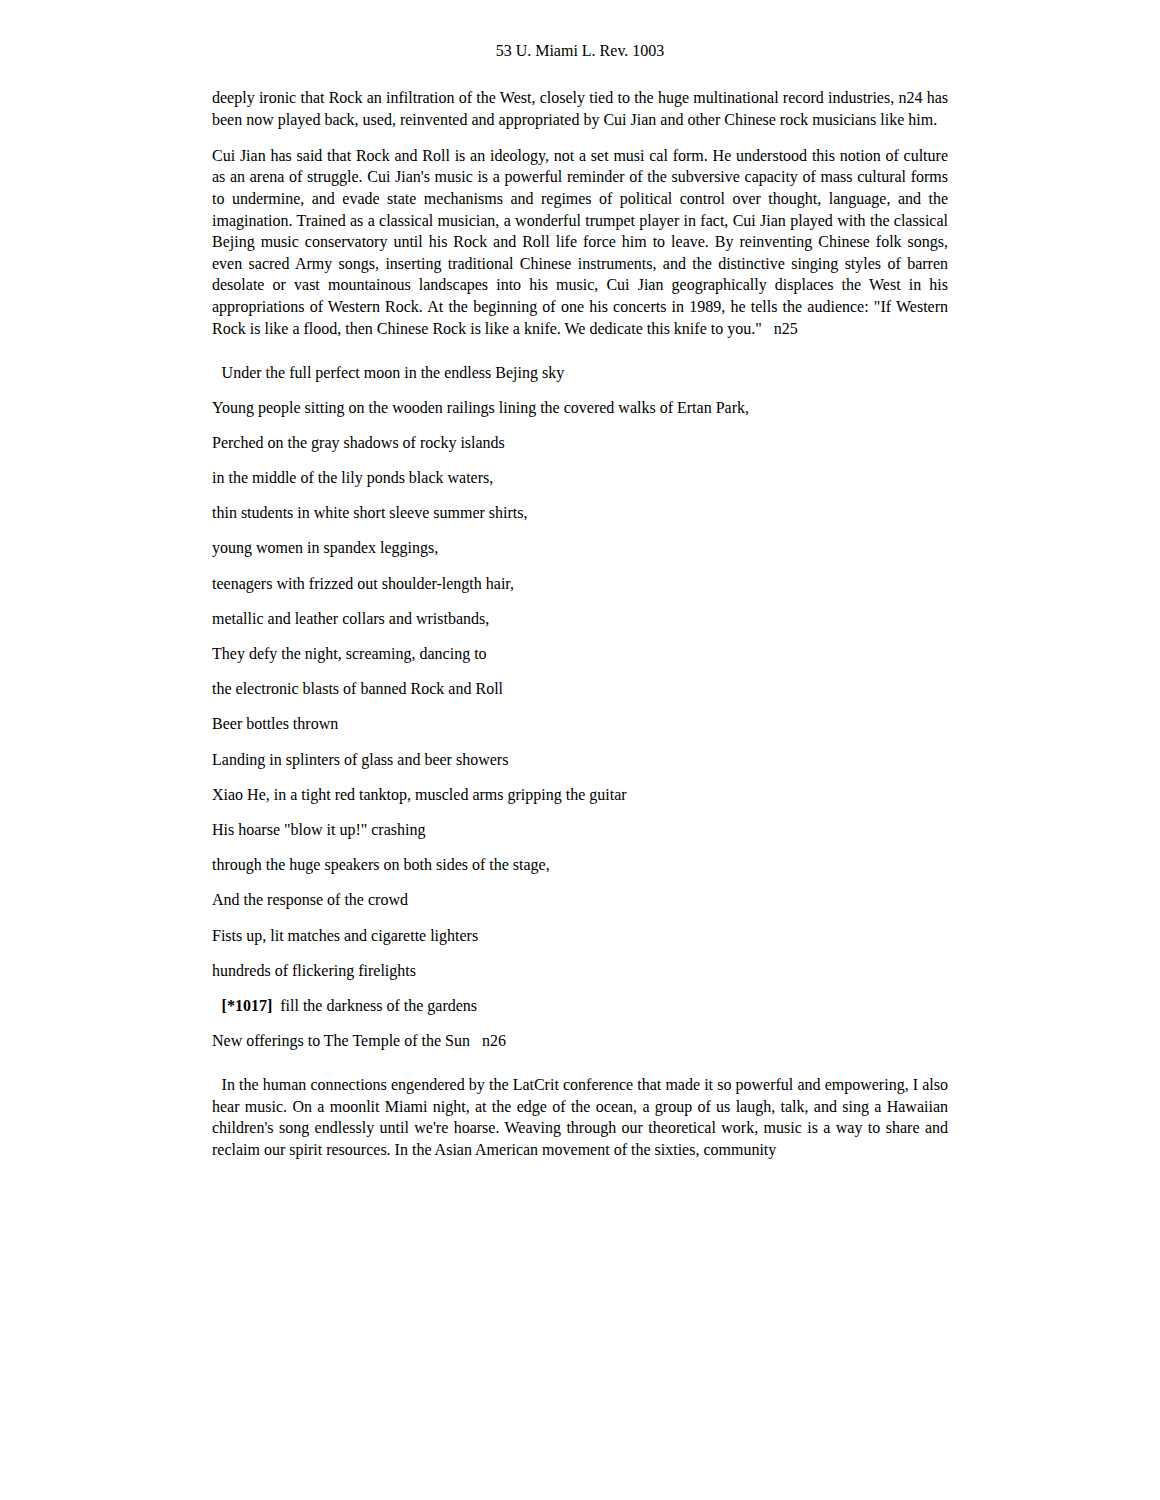53 U. Miami L. Rev. 1003
deeply ironic that Rock an infiltration of the West, closely tied to the huge multinational record industries, n24 has been now played back, used, reinvented and appropriated by Cui Jian and other Chinese rock musicians like him.
Cui Jian has said that Rock and Roll is an ideology, not a set musi cal form. He understood this notion of culture as an arena of struggle. Cui Jian's music is a powerful reminder of the subversive capacity of mass cultural forms to undermine, and evade state mechanisms and regimes of political control over thought, language, and the imagination. Trained as a classical musician, a wonderful trumpet player in fact, Cui Jian played with the classical Bejing music conservatory until his Rock and Roll life force him to leave. By reinventing Chinese folk songs, even sacred Army songs, inserting traditional Chinese instruments, and the distinctive singing styles of barren desolate or vast mountainous landscapes into his music, Cui Jian geographically displaces the West in his appropriations of Western Rock. At the beginning of one his concerts in 1989, he tells the audience: "If Western Rock is like a flood, then Chinese Rock is like a knife. We dedicate this knife to you." n25
Under the full perfect moon in the endless Bejing sky
Young people sitting on the wooden railings lining the covered walks of Ertan Park,
Perched on the gray shadows of rocky islands
in the middle of the lily ponds black waters,
thin students in white short sleeve summer shirts,
young women in spandex leggings,
teenagers with frizzed out shoulder-length hair,
metallic and leather collars and wristbands,
They defy the night, screaming, dancing to
the electronic blasts of banned Rock and Roll
Beer bottles thrown
Landing in splinters of glass and beer showers
Xiao He, in a tight red tanktop, muscled arms gripping the guitar
His hoarse "blow it up!" crashing
through the huge speakers on both sides of the stage,
And the response of the crowd
Fists up, lit matches and cigarette lighters
hundreds of flickering firelights
[*1017] fill the darkness of the gardens
New offerings to The Temple of the Sun n26
In the human connections engendered by the LatCrit conference that made it so powerful and empowering, I also hear music. On a moonlit Miami night, at the edge of the ocean, a group of us laugh, talk, and sing a Hawaiian children's song endlessly until we're hoarse. Weaving through our theoretical work, music is a way to share and reclaim our spirit resources. In the Asian American movement of the sixties, community